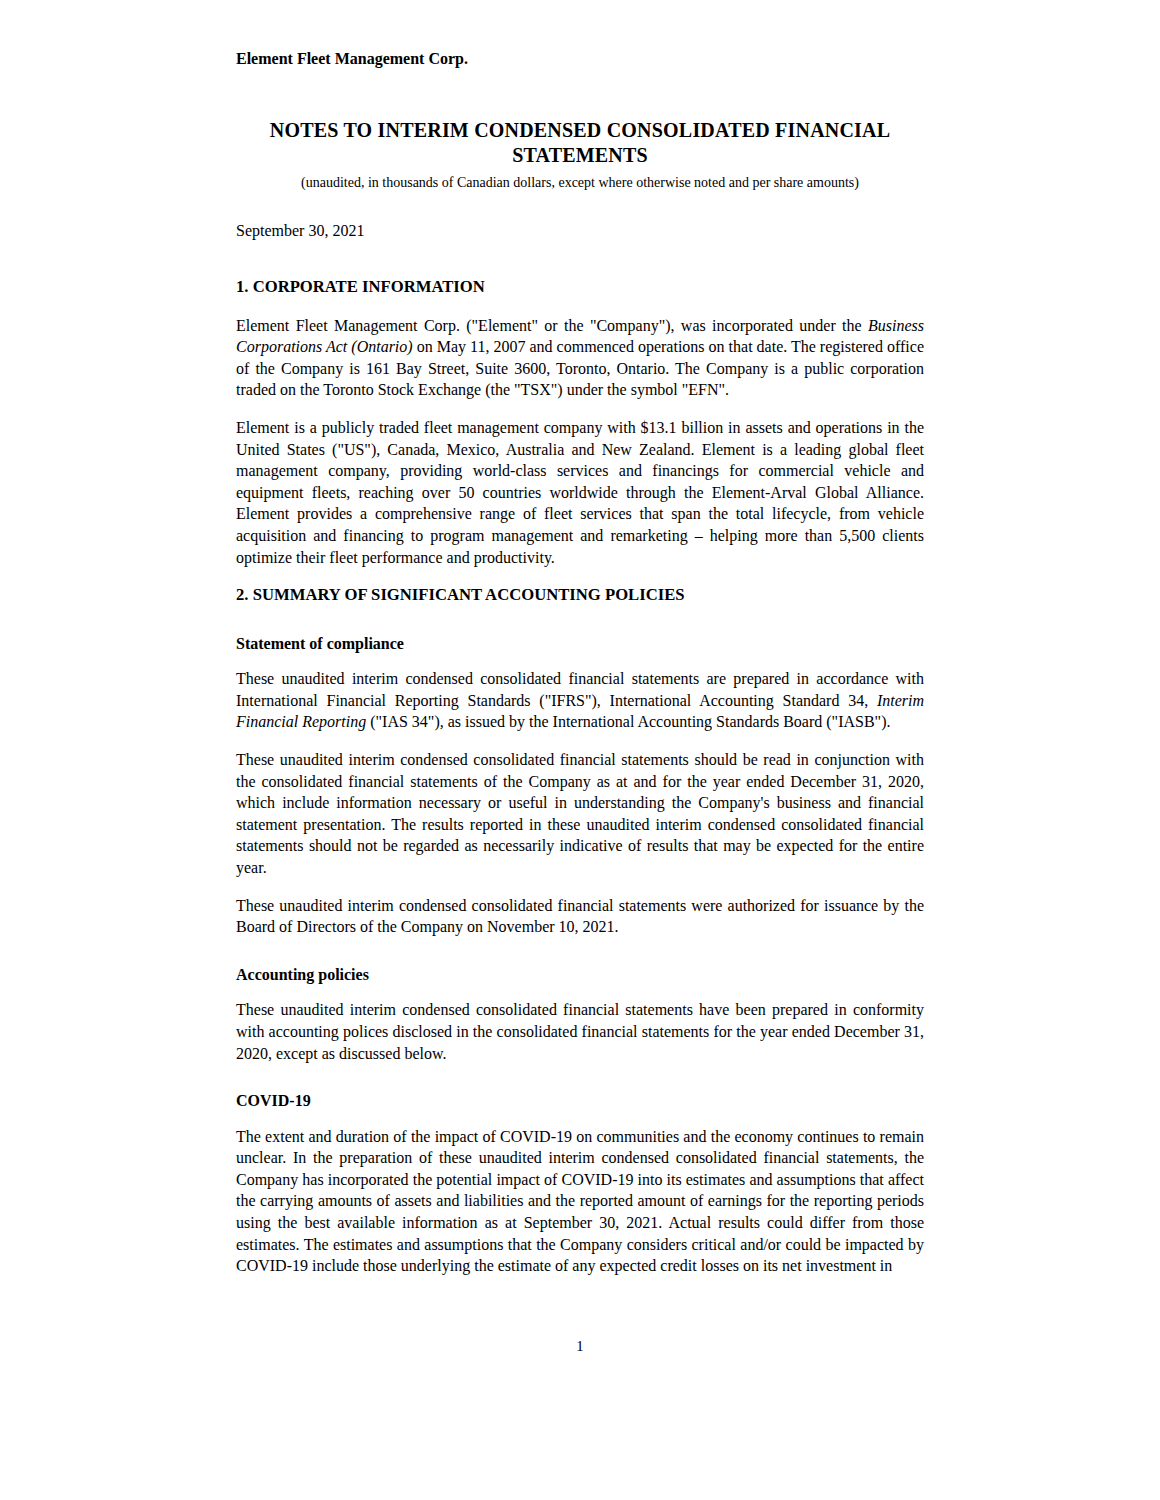Element Fleet Management Corp.
NOTES TO INTERIM CONDENSED CONSOLIDATED FINANCIAL
STATEMENTS
(unaudited, in thousands of Canadian dollars, except where otherwise noted and per share amounts)
September 30, 2021
1. CORPORATE INFORMATION
Element Fleet Management Corp. ("Element" or the "Company"), was incorporated under the Business Corporations Act (Ontario) on May 11, 2007 and commenced operations on that date. The registered office of the Company is 161 Bay Street, Suite 3600, Toronto, Ontario. The Company is a public corporation traded on the Toronto Stock Exchange (the "TSX") under the symbol "EFN".
Element is a publicly traded fleet management company with $13.1 billion in assets and operations in the United States ("US"), Canada, Mexico, Australia and New Zealand. Element is a leading global fleet management company, providing world-class services and financings for commercial vehicle and equipment fleets, reaching over 50 countries worldwide through the Element-Arval Global Alliance. Element provides a comprehensive range of fleet services that span the total lifecycle, from vehicle acquisition and financing to program management and remarketing – helping more than 5,500 clients optimize their fleet performance and productivity.
2. SUMMARY OF SIGNIFICANT ACCOUNTING POLICIES
Statement of compliance
These unaudited interim condensed consolidated financial statements are prepared in accordance with International Financial Reporting Standards ("IFRS"), International Accounting Standard 34, Interim Financial Reporting ("IAS 34"), as issued by the International Accounting Standards Board ("IASB").
These unaudited interim condensed consolidated financial statements should be read in conjunction with the consolidated financial statements of the Company as at and for the year ended December 31, 2020, which include information necessary or useful in understanding the Company's business and financial statement presentation. The results reported in these unaudited interim condensed consolidated financial statements should not be regarded as necessarily indicative of results that may be expected for the entire year.
These unaudited interim condensed consolidated financial statements were authorized for issuance by the Board of Directors of the Company on November 10, 2021.
Accounting policies
These unaudited interim condensed consolidated financial statements have been prepared in conformity with accounting polices disclosed in the consolidated financial statements for the year ended December 31, 2020, except as discussed below.
COVID-19
The extent and duration of the impact of COVID-19 on communities and the economy continues to remain unclear. In the preparation of these unaudited interim condensed consolidated financial statements, the Company has incorporated the potential impact of COVID-19 into its estimates and assumptions that affect the carrying amounts of assets and liabilities and the reported amount of earnings for the reporting periods using the best available information as at September 30, 2021. Actual results could differ from those estimates. The estimates and assumptions that the Company considers critical and/or could be impacted by COVID-19 include those underlying the estimate of any expected credit losses on its net investment in
1